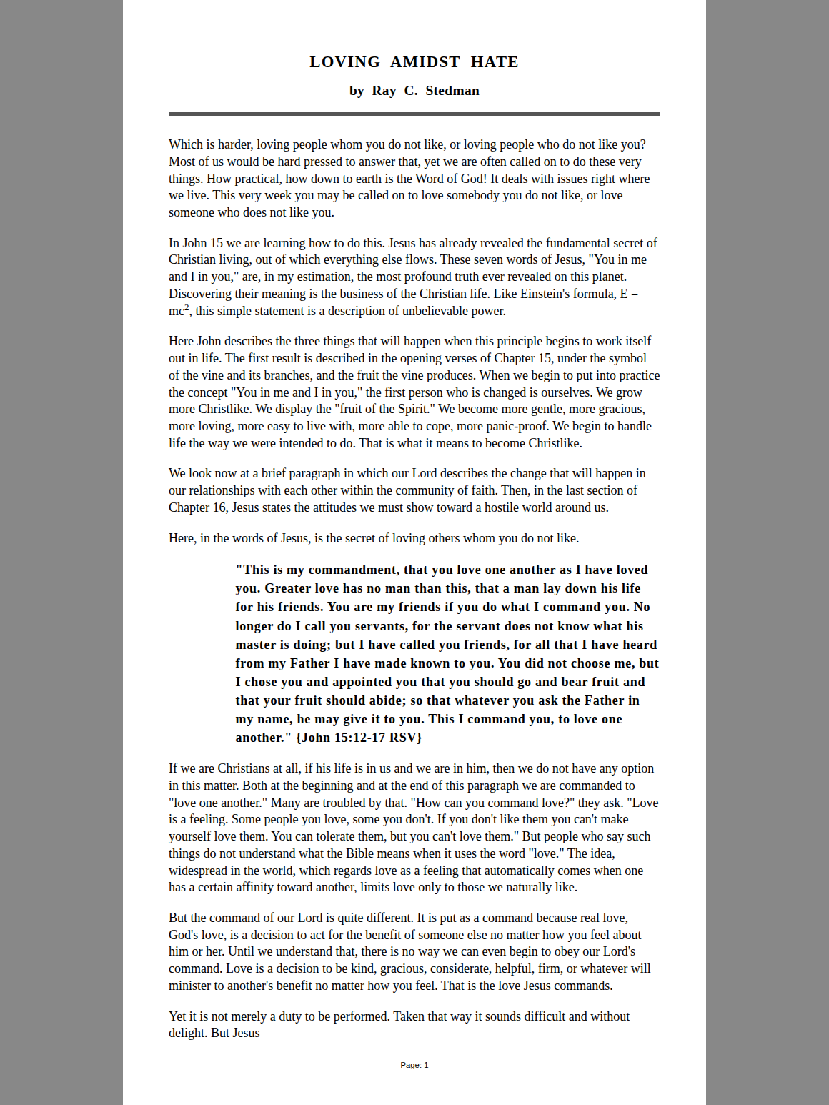LOVING AMIDST HATE
by Ray C. Stedman
Which is harder, loving people whom you do not like, or loving people who do not like you? Most of us would be hard pressed to answer that, yet we are often called on to do these very things. How practical, how down to earth is the Word of God! It deals with issues right where we live. This very week you may be called on to love somebody you do not like, or love someone who does not like you.
In John 15 we are learning how to do this. Jesus has already revealed the fundamental secret of Christian living, out of which everything else flows. These seven words of Jesus, "You in me and I in you," are, in my estimation, the most profound truth ever revealed on this planet. Discovering their meaning is the business of the Christian life. Like Einstein's formula, E = mc2, this simple statement is a description of unbelievable power.
Here John describes the three things that will happen when this principle begins to work itself out in life. The first result is described in the opening verses of Chapter 15, under the symbol of the vine and its branches, and the fruit the vine produces. When we begin to put into practice the concept "You in me and I in you," the first person who is changed is ourselves. We grow more Christlike. We display the "fruit of the Spirit." We become more gentle, more gracious, more loving, more easy to live with, more able to cope, more panic-proof. We begin to handle life the way we were intended to do. That is what it means to become Christlike.
We look now at a brief paragraph in which our Lord describes the change that will happen in our relationships with each other within the community of faith. Then, in the last section of Chapter 16, Jesus states the attitudes we must show toward a hostile world around us.
Here, in the words of Jesus, is the secret of loving others whom you do not like.
"This is my commandment, that you love one another as I have loved you. Greater love has no man than this, that a man lay down his life for his friends. You are my friends if you do what I command you. No longer do I call you servants, for the servant does not know what his master is doing; but I have called you friends, for all that I have heard from my Father I have made known to you. You did not choose me, but I chose you and appointed you that you should go and bear fruit and that your fruit should abide; so that whatever you ask the Father in my name, he may give it to you. This I command you, to love one another." {John 15:12-17 RSV}
If we are Christians at all, if his life is in us and we are in him, then we do not have any option in this matter. Both at the beginning and at the end of this paragraph we are commanded to "love one another." Many are troubled by that. "How can you command love?" they ask. "Love is a feeling. Some people you love, some you don't. If you don't like them you can't make yourself love them. You can tolerate them, but you can't love them." But people who say such things do not understand what the Bible means when it uses the word "love." The idea, widespread in the world, which regards love as a feeling that automatically comes when one has a certain affinity toward another, limits love only to those we naturally like.
But the command of our Lord is quite different. It is put as a command because real love, God's love, is a decision to act for the benefit of someone else no matter how you feel about him or her. Until we understand that, there is no way we can even begin to obey our Lord's command. Love is a decision to be kind, gracious, considerate, helpful, firm, or whatever will minister to another's benefit no matter how you feel. That is the love Jesus commands.
Yet it is not merely a duty to be performed. Taken that way it sounds difficult and without delight. But Jesus
Page: 1